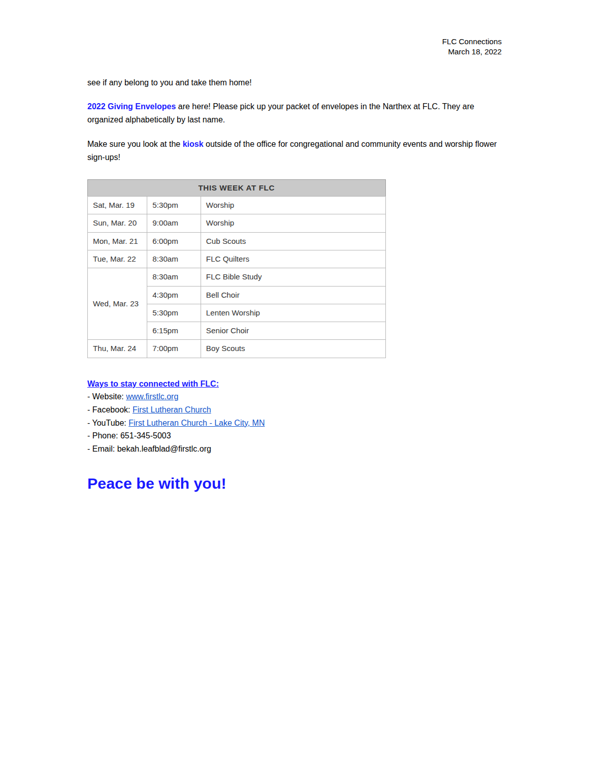FLC Connections
March 18, 2022
see if any belong to you and take them home!
2022 Giving Envelopes are here! Please pick up your packet of envelopes in the Narthex at FLC. They are organized alphabetically by last name.
Make sure you look at the kiosk outside of the office for congregational and community events and worship flower sign-ups!
THIS WEEK AT FLC
| Sat, Mar. 19 | 5:30pm | Worship |
| Sun, Mar. 20 | 9:00am | Worship |
| Mon, Mar. 21 | 6:00pm | Cub Scouts |
| Tue, Mar. 22 | 8:30am | FLC Quilters |
| Wed, Mar. 23 | 8:30am | FLC Bible Study |
| 4:30pm | Bell Choir |
| 5:30pm | Lenten Worship |
| 6:15pm | Senior Choir |
| Thu, Mar. 24 | 7:00pm | Boy Scouts |
Ways to stay connected with FLC:
- Website: www.firstlc.org
- Facebook: First Lutheran Church
- YouTube: First Lutheran Church - Lake City, MN
- Phone: 651-345-5003
- Email: bekah.leafblad@firstlc.org
Peace be with you!